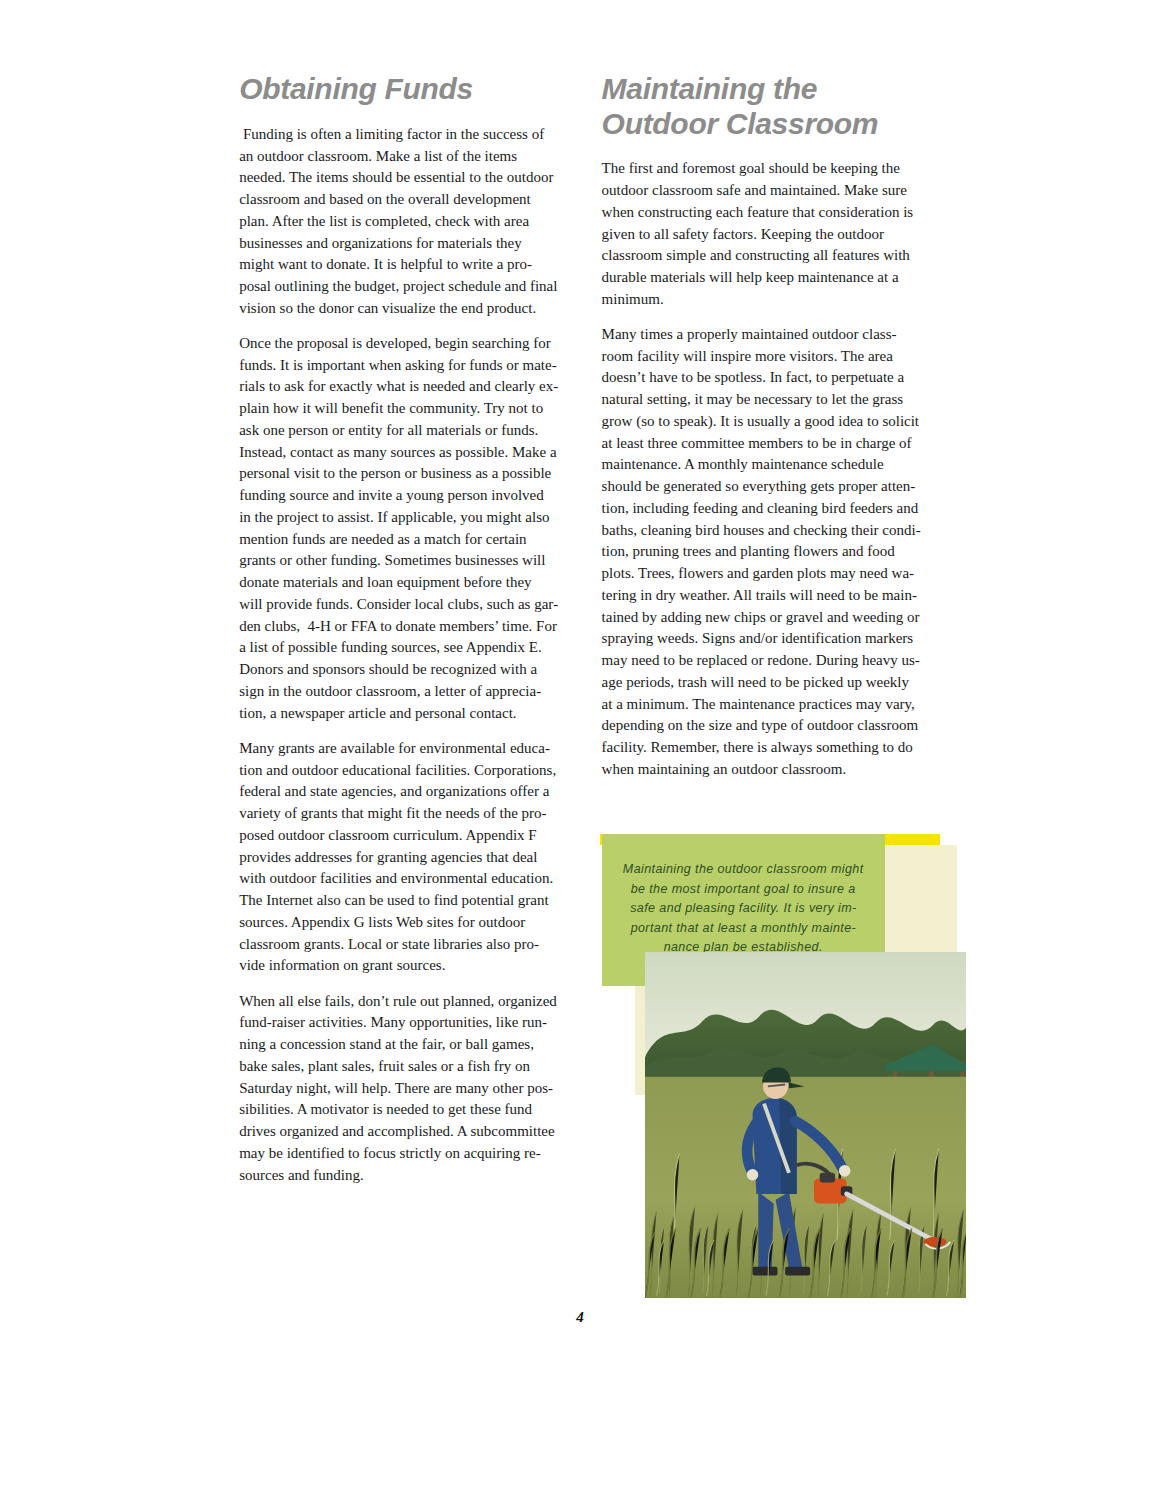Obtaining Funds
Funding is often a limiting factor in the success of an outdoor classroom. Make a list of the items needed. The items should be essential to the outdoor classroom and based on the overall development plan. After the list is completed, check with area businesses and organizations for materials they might want to donate. It is helpful to write a proposal outlining the budget, project schedule and final vision so the donor can visualize the end product.
Once the proposal is developed, begin searching for funds. It is important when asking for funds or materials to ask for exactly what is needed and clearly explain how it will benefit the community. Try not to ask one person or entity for all materials or funds. Instead, contact as many sources as possible. Make a personal visit to the person or business as a possible funding source and invite a young person involved in the project to assist. If applicable, you might also mention funds are needed as a match for certain grants or other funding. Sometimes businesses will donate materials and loan equipment before they will provide funds. Consider local clubs, such as garden clubs, 4-H or FFA to donate members’ time. For a list of possible funding sources, see Appendix E. Donors and sponsors should be recognized with a sign in the outdoor classroom, a letter of appreciation, a newspaper article and personal contact.
Many grants are available for environmental education and outdoor educational facilities. Corporations, federal and state agencies, and organizations offer a variety of grants that might fit the needs of the proposed outdoor classroom curriculum. Appendix F provides addresses for granting agencies that deal with outdoor facilities and environmental education. The Internet also can be used to find potential grant sources. Appendix G lists Web sites for outdoor classroom grants. Local or state libraries also provide information on grant sources.
When all else fails, don’t rule out planned, organized fund-raiser activities. Many opportunities, like running a concession stand at the fair, or ball games, bake sales, plant sales, fruit sales or a fish fry on Saturday night, will help. There are many other possibilities. A motivator is needed to get these fund drives organized and accomplished. A subcommittee may be identified to focus strictly on acquiring resources and funding.
Maintaining the
Outdoor Classroom
The first and foremost goal should be keeping the outdoor classroom safe and maintained. Make sure when constructing each feature that consideration is given to all safety factors. Keeping the outdoor classroom simple and constructing all features with durable materials will help keep maintenance at a minimum.
Many times a properly maintained outdoor classroom facility will inspire more visitors. The area doesn’t have to be spotless. In fact, to perpetuate a natural setting, it may be necessary to let the grass grow (so to speak). It is usually a good idea to solicit at least three committee members to be in charge of maintenance. A monthly maintenance schedule should be generated so everything gets proper attention, including feeding and cleaning bird feeders and baths, cleaning bird houses and checking their condition, pruning trees and planting flowers and food plots. Trees, flowers and garden plots may need watering in dry weather. All trails will need to be maintained by adding new chips or gravel and weeding or spraying weeds. Signs and/or identification markers may need to be replaced or redone. During heavy usage periods, trash will need to be picked up weekly at a minimum. The maintenance practices may vary, depending on the size and type of outdoor classroom facility. Remember, there is always something to do when maintaining an outdoor classroom.
Maintaining the outdoor classroom might be the most important goal to insure a safe and pleasing facility. It is very important that at least a monthly maintenance plan be established.
4